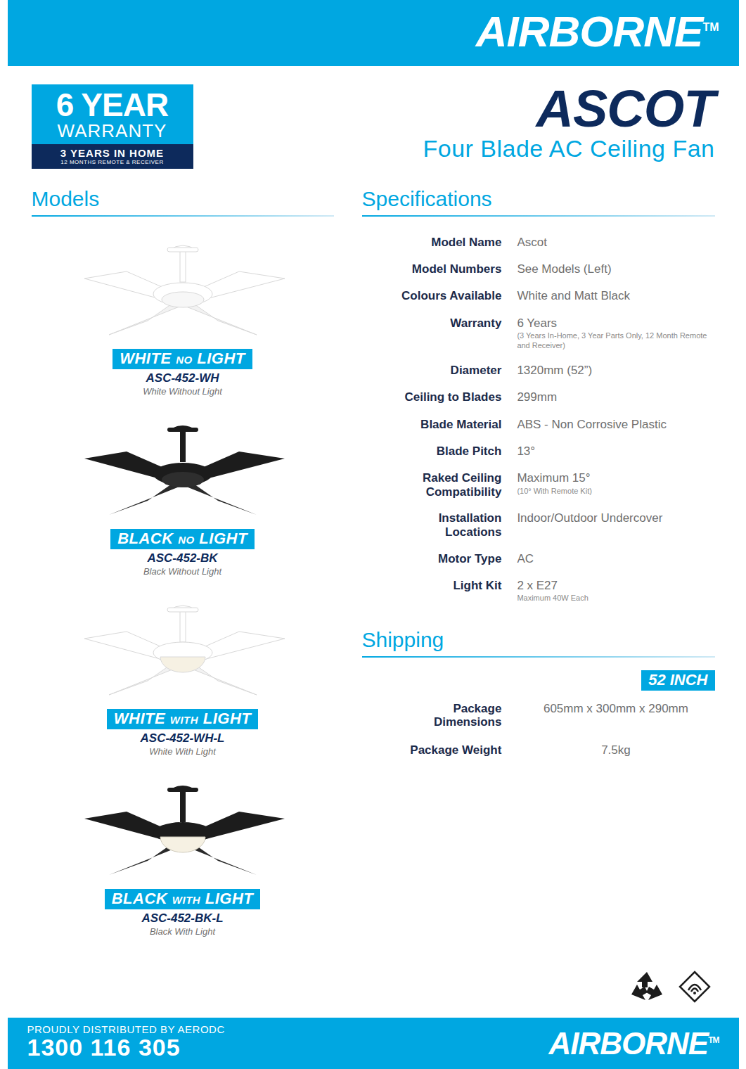AIRBORNETM
6 YEAR
WARRANTY
3 YEARS IN HOME
12 MONTHS REMOTE & RECEIVER
ASCOT
Four Blade AC Ceiling Fan
Models
WHITE NO LIGHT
ASC-452-WH
White Without Light
BLACK NO LIGHT
ASC-452-BK
Black Without Light
WHITE WITH LIGHT
ASC-452-WH-L
White With Light
BLACK WITH LIGHT
ASC-452-BK-L
Black With Light
Specifications
| Model Name | Ascot |
| Model Numbers | See Models (Left) |
| Colours Available | White and Matt Black |
| Warranty | 6 Years (3 Years In-Home, 3 Year Parts Only, 12 Month Remote and Receiver) |
| Diameter | 1320mm (52”) |
| Ceiling to Blades | 299mm |
| Blade Material | ABS - Non Corrosive Plastic |
| Blade Pitch | 13° |
| Raked Ceiling Compatibility | Maximum 15° (10° With Remote Kit) |
| Installation Locations | Indoor/Outdoor Undercover |
| Motor Type | AC |
| Light Kit | 2 x E27 Maximum 40W Each |
Shipping
52 INCH
| Package Dimensions | 605mm x 300mm x 290mm |
| Package Weight | 7.5kg |
PROUDLY DISTRIBUTED BY AERODC
1300 116 305
AIRBORNETM